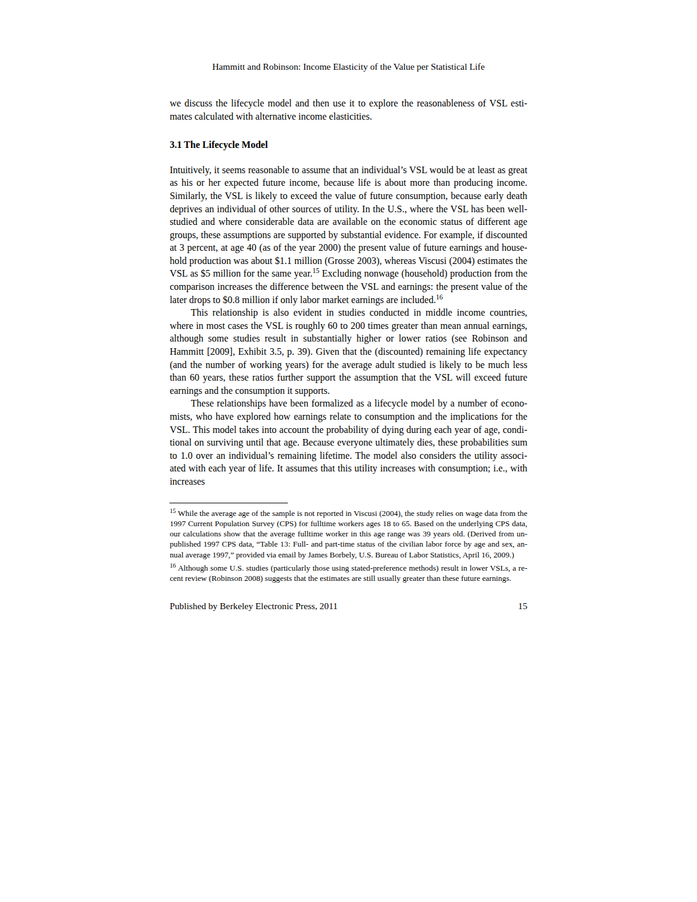Hammitt and Robinson: Income Elasticity of the Value per Statistical Life
we discuss the lifecycle model and then use it to explore the reasonableness of VSL estimates calculated with alternative income elasticities.
3.1 The Lifecycle Model
Intuitively, it seems reasonable to assume that an individual’s VSL would be at least as great as his or her expected future income, because life is about more than producing income. Similarly, the VSL is likely to exceed the value of future consumption, because early death deprives an individual of other sources of utility. In the U.S., where the VSL has been well-studied and where considerable data are available on the economic status of different age groups, these assumptions are supported by substantial evidence. For example, if discounted at 3 percent, at age 40 (as of the year 2000) the present value of future earnings and household production was about $1.1 million (Grosse 2003), whereas Viscusi (2004) estimates the VSL as $5 million for the same year.15 Excluding nonwage (household) production from the comparison increases the difference between the VSL and earnings: the present value of the later drops to $0.8 million if only labor market earnings are included.16
This relationship is also evident in studies conducted in middle income countries, where in most cases the VSL is roughly 60 to 200 times greater than mean annual earnings, although some studies result in substantially higher or lower ratios (see Robinson and Hammitt [2009], Exhibit 3.5, p. 39). Given that the (discounted) remaining life expectancy (and the number of working years) for the average adult studied is likely to be much less than 60 years, these ratios further support the assumption that the VSL will exceed future earnings and the consumption it supports.
These relationships have been formalized as a lifecycle model by a number of economists, who have explored how earnings relate to consumption and the implications for the VSL. This model takes into account the probability of dying during each year of age, conditional on surviving until that age. Because everyone ultimately dies, these probabilities sum to 1.0 over an individual’s remaining lifetime. The model also considers the utility associated with each year of life. It assumes that this utility increases with consumption; i.e., with increases
15 While the average age of the sample is not reported in Viscusi (2004), the study relies on wage data from the 1997 Current Population Survey (CPS) for fulltime workers ages 18 to 65. Based on the underlying CPS data, our calculations show that the average fulltime worker in this age range was 39 years old. (Derived from unpublished 1997 CPS data, “Table 13: Full- and part-time status of the civilian labor force by age and sex, annual average 1997,” provided via email by James Borbely, U.S. Bureau of Labor Statistics, April 16, 2009.)
16 Although some U.S. studies (particularly those using stated-preference methods) result in lower VSLs, a recent review (Robinson 2008) suggests that the estimates are still usually greater than these future earnings.
Published by Berkeley Electronic Press, 2011
15